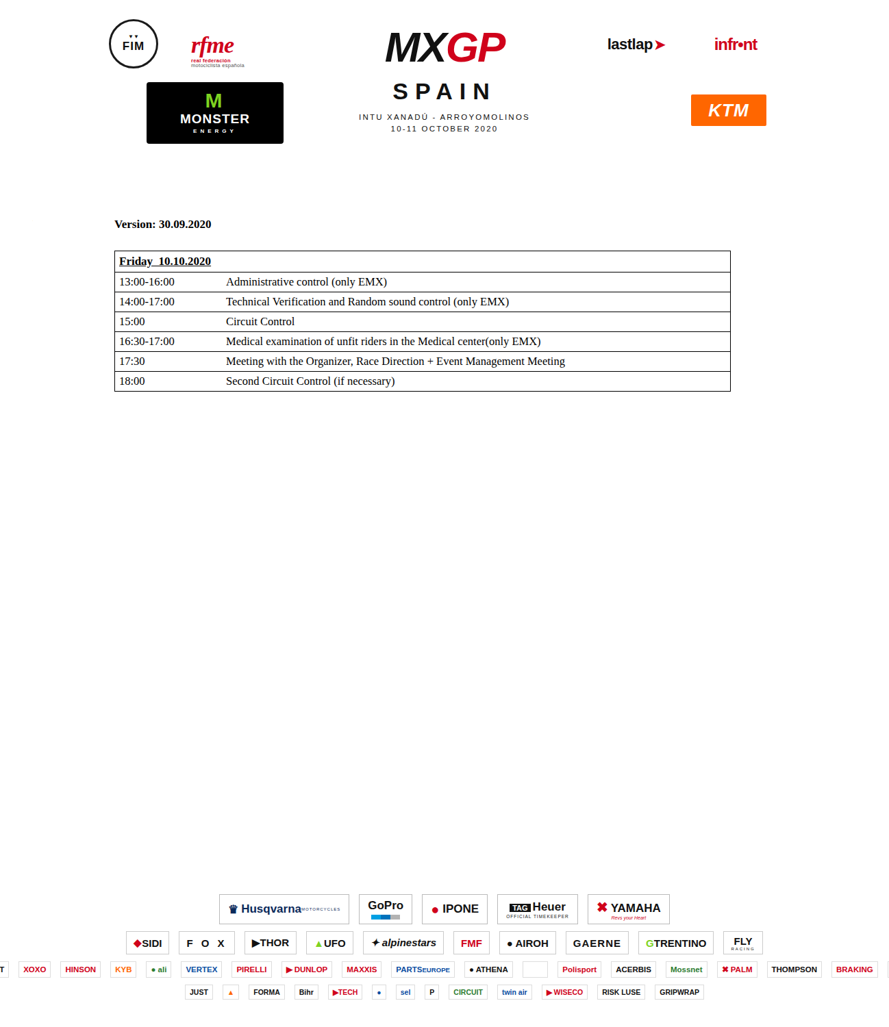▼▼ FIM
rfme real federación motociclista española
M MONSTER ENERGY
MXGP
SPAIN
INTU XANADÚ - ARROYOMOLINOS
10-11 OCTOBER 2020
lastlap➤
infr•nt
KTM
Version: 30.09.2020
| Friday 10.10.2020 |
| --- |
| 13:00-16:00 | Administrative control (only EMX) |
| 14:00-17:00 | Technical Verification and Random sound control (only EMX) |
| 15:00 | Circuit Control |
| 16:30-17:00 | Medical examination of unfit riders in the Medical center(only EMX) |
| 17:30 | Meeting with the Organizer, Race Direction + Event Management Meeting |
| 18:00 | Second Circuit Control (if necessary) |
♛HusqvarnaMOTORCYCLES GoPro ●IPONE TAGHeuer OFFICIAL TIMEKEEPER ✖YAMAHA Revs your Heart
◆SIDI F O X ▶THOR ▲UFO ✦ alpinestars FMF ● AIROH GAERNE G TRENTINO FLYRACING
SCOTT XOXO HINSON KYB ● ali VERTEX PIRELLI ▶ DUNLOP MAXXIS PARTS EUROPE ● ATHENA GET Polisport ACERBIS Mossnet ✖ PALM THOMPSON BRAKING IMPX
JUST ▲ FORMA Bihr ▶TECH ● sel P CIRCUIT twin air ▶ WISECO RISK LUSE GRIPWRAP